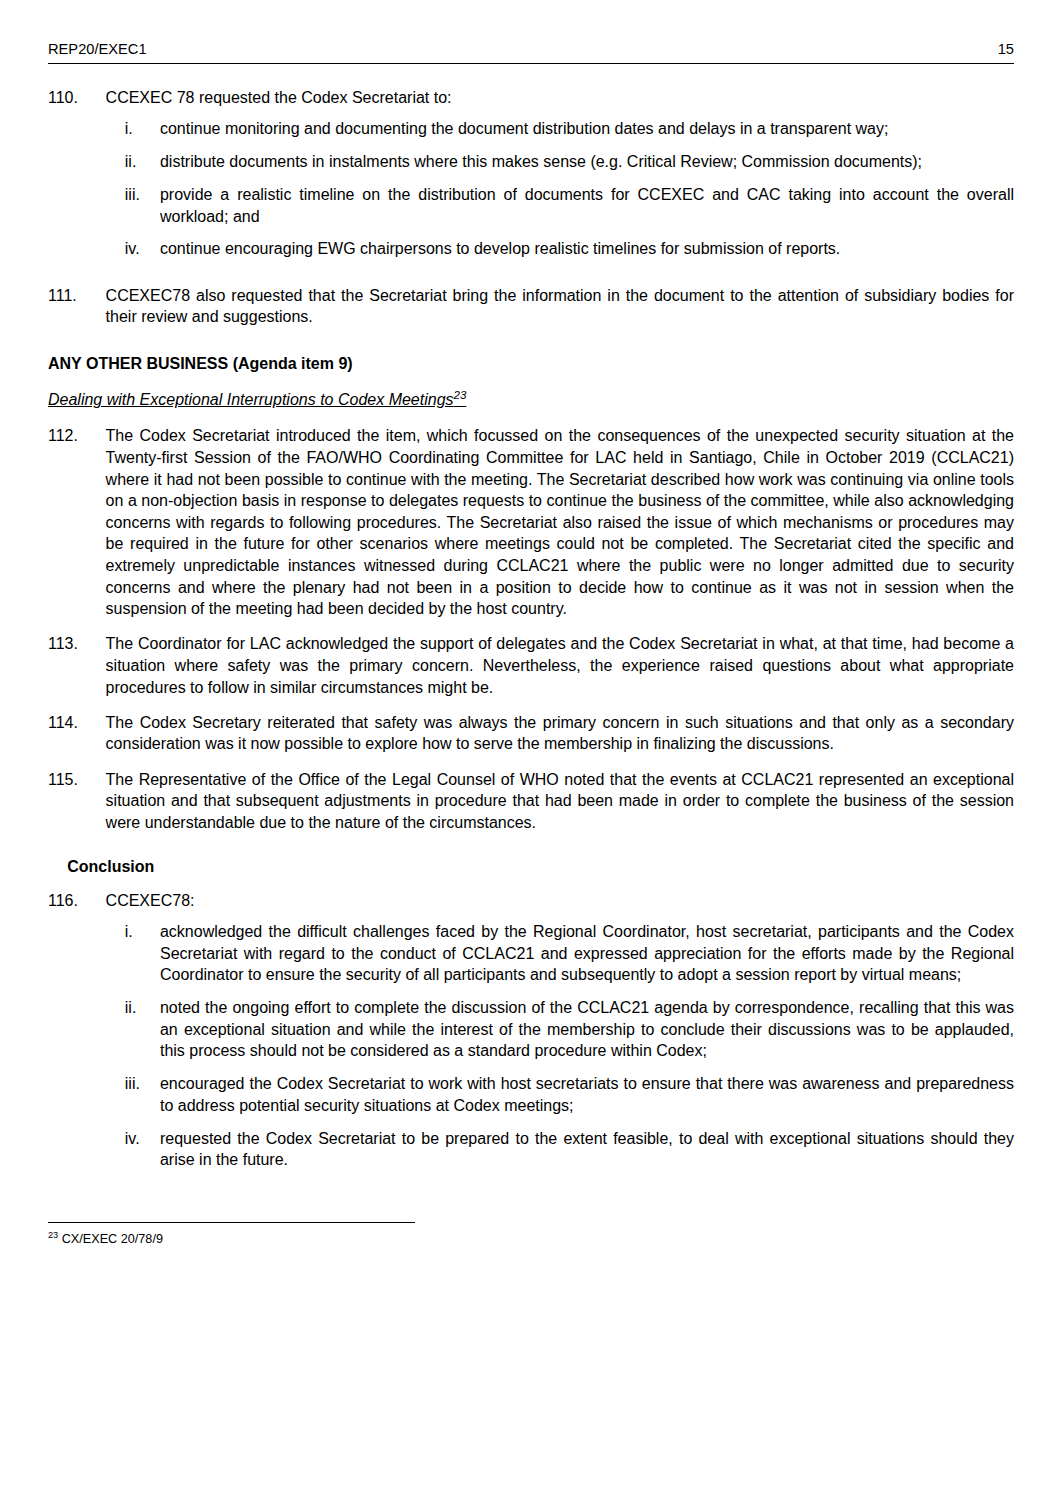REP20/EXEC1 15
110. CCEXEC 78 requested the Codex Secretariat to:
i. continue monitoring and documenting the document distribution dates and delays in a transparent way;
ii. distribute documents in instalments where this makes sense (e.g. Critical Review; Commission documents);
iii. provide a realistic timeline on the distribution of documents for CCEXEC and CAC taking into account the overall workload; and
iv. continue encouraging EWG chairpersons to develop realistic timelines for submission of reports.
111. CCEXEC78 also requested that the Secretariat bring the information in the document to the attention of subsidiary bodies for their review and suggestions.
ANY OTHER BUSINESS (Agenda item 9)
Dealing with Exceptional Interruptions to Codex Meetings23
112. The Codex Secretariat introduced the item, which focussed on the consequences of the unexpected security situation at the Twenty-first Session of the FAO/WHO Coordinating Committee for LAC held in Santiago, Chile in October 2019 (CCLAC21) where it had not been possible to continue with the meeting. The Secretariat described how work was continuing via online tools on a non-objection basis in response to delegates requests to continue the business of the committee, while also acknowledging concerns with regards to following procedures. The Secretariat also raised the issue of which mechanisms or procedures may be required in the future for other scenarios where meetings could not be completed. The Secretariat cited the specific and extremely unpredictable instances witnessed during CCLAC21 where the public were no longer admitted due to security concerns and where the plenary had not been in a position to decide how to continue as it was not in session when the suspension of the meeting had been decided by the host country.
113. The Coordinator for LAC acknowledged the support of delegates and the Codex Secretariat in what, at that time, had become a situation where safety was the primary concern. Nevertheless, the experience raised questions about what appropriate procedures to follow in similar circumstances might be.
114. The Codex Secretary reiterated that safety was always the primary concern in such situations and that only as a secondary consideration was it now possible to explore how to serve the membership in finalizing the discussions.
115. The Representative of the Office of the Legal Counsel of WHO noted that the events at CCLAC21 represented an exceptional situation and that subsequent adjustments in procedure that had been made in order to complete the business of the session were understandable due to the nature of the circumstances.
Conclusion
116. CCEXEC78:
i. acknowledged the difficult challenges faced by the Regional Coordinator, host secretariat, participants and the Codex Secretariat with regard to the conduct of CCLAC21 and expressed appreciation for the efforts made by the Regional Coordinator to ensure the security of all participants and subsequently to adopt a session report by virtual means;
ii. noted the ongoing effort to complete the discussion of the CCLAC21 agenda by correspondence, recalling that this was an exceptional situation and while the interest of the membership to conclude their discussions was to be applauded, this process should not be considered as a standard procedure within Codex;
iii. encouraged the Codex Secretariat to work with host secretariats to ensure that there was awareness and preparedness to address potential security situations at Codex meetings;
iv. requested the Codex Secretariat to be prepared to the extent feasible, to deal with exceptional situations should they arise in the future.
23 CX/EXEC 20/78/9